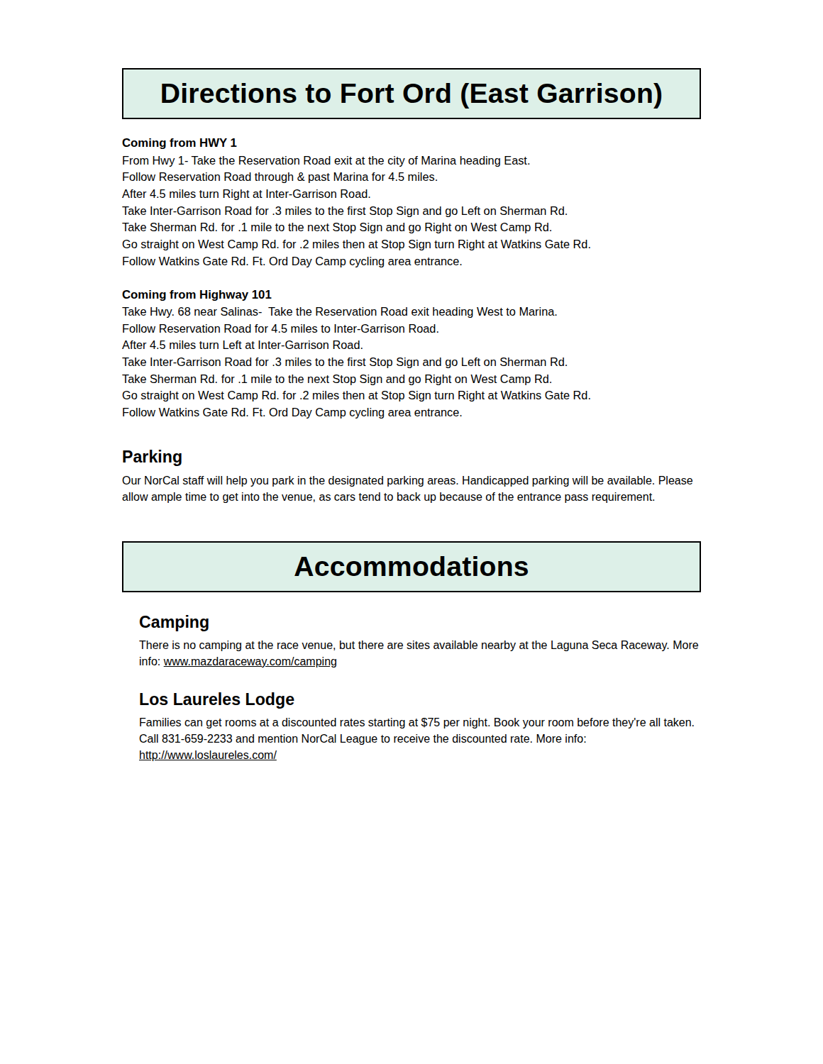Directions to Fort Ord (East Garrison)
Coming from HWY 1
From Hwy 1- Take the Reservation Road exit at the city of Marina heading East.
Follow Reservation Road through & past Marina for 4.5 miles.
After 4.5 miles turn Right at Inter-Garrison Road.
Take Inter-Garrison Road for .3 miles to the first Stop Sign and go Left on Sherman Rd.
Take Sherman Rd. for .1 mile to the next Stop Sign and go Right on West Camp Rd.
Go straight on West Camp Rd. for .2 miles then at Stop Sign turn Right at Watkins Gate Rd.
Follow Watkins Gate Rd. Ft. Ord Day Camp cycling area entrance.
Coming from Highway 101
Take Hwy. 68 near Salinas- Take the Reservation Road exit heading West to Marina.
Follow Reservation Road for 4.5 miles to Inter-Garrison Road.
After 4.5 miles turn Left at Inter-Garrison Road.
Take Inter-Garrison Road for .3 miles to the first Stop Sign and go Left on Sherman Rd.
Take Sherman Rd. for .1 mile to the next Stop Sign and go Right on West Camp Rd.
Go straight on West Camp Rd. for .2 miles then at Stop Sign turn Right at Watkins Gate Rd.
Follow Watkins Gate Rd. Ft. Ord Day Camp cycling area entrance.
Parking
Our NorCal staff will help you park in the designated parking areas. Handicapped parking will be available. Please allow ample time to get into the venue, as cars tend to back up because of the entrance pass requirement.
Accommodations
Camping
There is no camping at the race venue, but there are sites available nearby at the Laguna Seca Raceway. More info: www.mazdaraceway.com/camping
Los Laureles Lodge
Families can get rooms at a discounted rates starting at $75 per night. Book your room before they're all taken. Call 831-659-2233 and mention NorCal League to receive the discounted rate. More info: http://www.loslaureles.com/